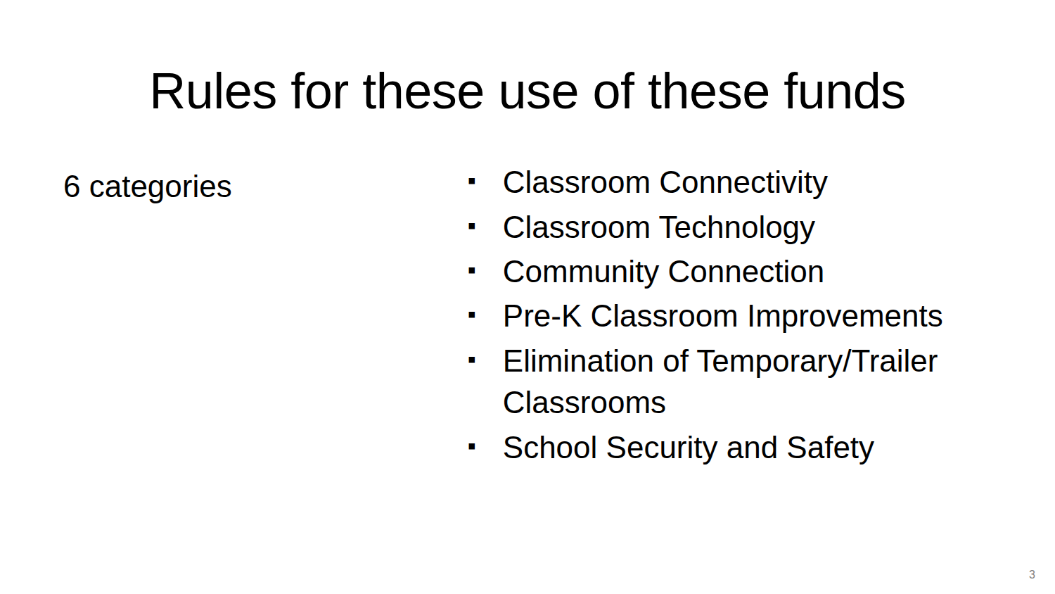Rules for these use of these funds
6 categories
Classroom Connectivity
Classroom Technology
Community Connection
Pre-K Classroom Improvements
Elimination of Temporary/Trailer Classrooms
School Security and Safety
3